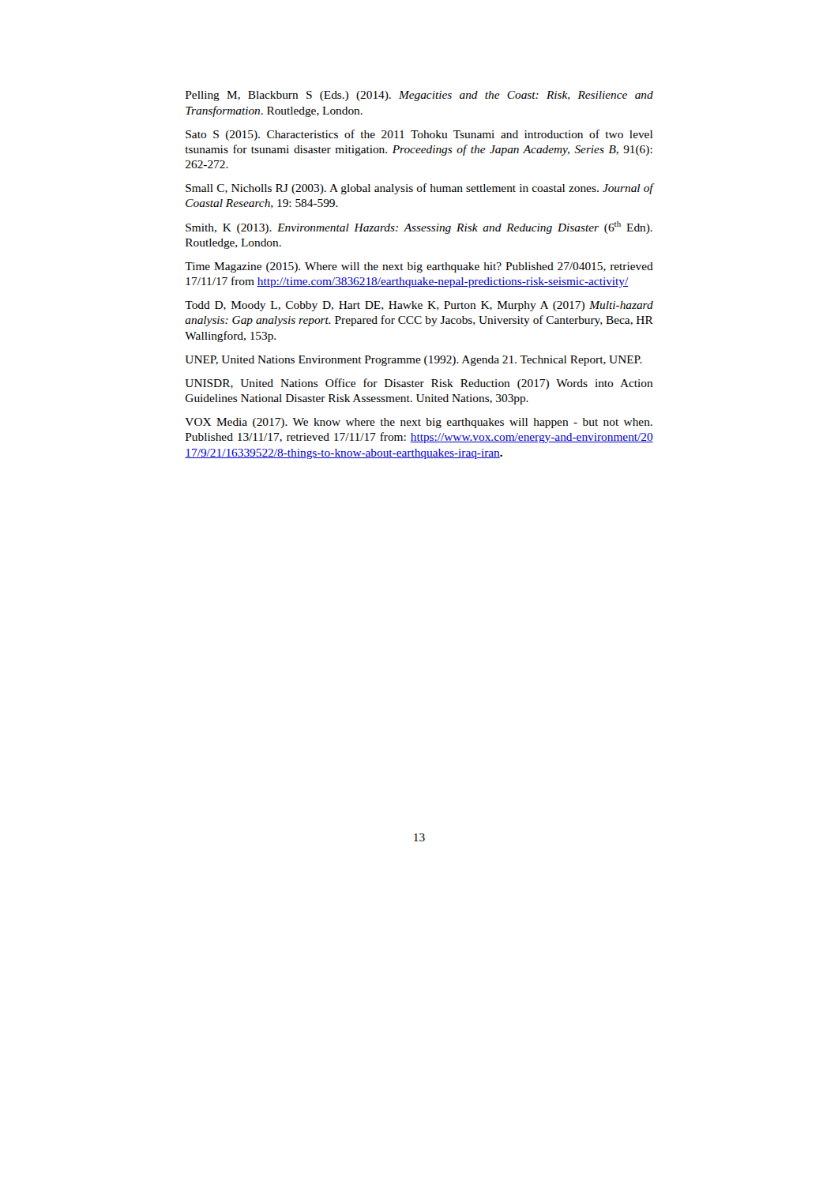Pelling M, Blackburn S (Eds.) (2014). Megacities and the Coast: Risk, Resilience and Transformation. Routledge, London.
Sato S (2015). Characteristics of the 2011 Tohoku Tsunami and introduction of two level tsunamis for tsunami disaster mitigation. Proceedings of the Japan Academy, Series B, 91(6): 262-272.
Small C, Nicholls RJ (2003). A global analysis of human settlement in coastal zones. Journal of Coastal Research, 19: 584-599.
Smith, K (2013). Environmental Hazards: Assessing Risk and Reducing Disaster (6th Edn). Routledge, London.
Time Magazine (2015). Where will the next big earthquake hit? Published 27/04015, retrieved 17/11/17 from http://time.com/3836218/earthquake-nepal-predictions-risk-seismic-activity/
Todd D, Moody L, Cobby D, Hart DE, Hawke K, Purton K, Murphy A (2017) Multi-hazard analysis: Gap analysis report. Prepared for CCC by Jacobs, University of Canterbury, Beca, HR Wallingford, 153p.
UNEP, United Nations Environment Programme (1992). Agenda 21. Technical Report, UNEP.
UNISDR, United Nations Office for Disaster Risk Reduction (2017) Words into Action Guidelines National Disaster Risk Assessment. United Nations, 303pp.
VOX Media (2017). We know where the next big earthquakes will happen - but not when. Published 13/11/17, retrieved 17/11/17 from: https://www.vox.com/energy-and-environment/2017/9/21/16339522/8-things-to-know-about-earthquakes-iraq-iran.
13